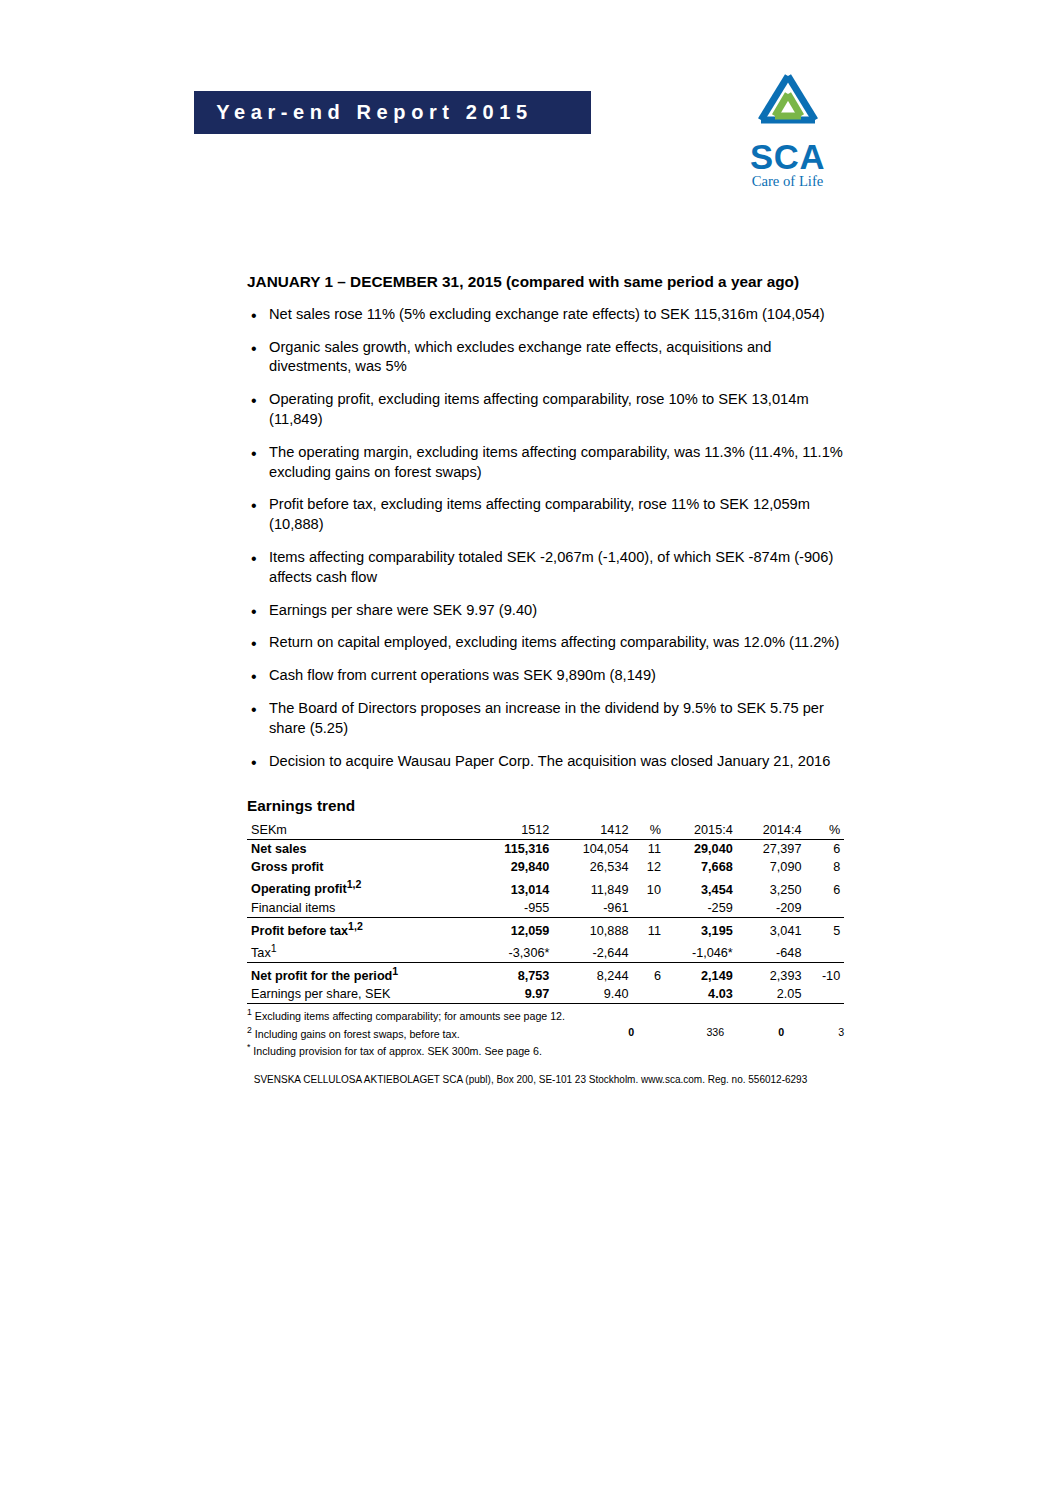Year-end Report 2015
SCA
Care of Life
JANUARY 1 – DECEMBER 31, 2015 (compared with same period a year ago)
Net sales rose 11% (5% excluding exchange rate effects) to SEK 115,316m (104,054)
Organic sales growth, which excludes exchange rate effects, acquisitions and divestments, was 5%
Operating profit, excluding items affecting comparability, rose 10% to SEK 13,014m (11,849)
The operating margin, excluding items affecting comparability, was 11.3% (11.4%, 11.1% excluding gains on forest swaps)
Profit before tax, excluding items affecting comparability, rose 11% to SEK 12,059m (10,888)
Items affecting comparability totaled SEK -2,067m (-1,400), of which SEK -874m (-906) affects cash flow
Earnings per share were SEK 9.97 (9.40)
Return on capital employed, excluding items affecting comparability, was 12.0% (11.2%)
Cash flow from current operations was SEK 9,890m (8,149)
The Board of Directors proposes an increase in the dividend by 9.5% to SEK 5.75 per share (5.25)
Decision to acquire Wausau Paper Corp. The acquisition was closed January 21, 2016
Earnings trend
| SEKm | 1512 | 1412 | % | 2015:4 | 2014:4 | % |
| --- | --- | --- | --- | --- | --- | --- |
| Net sales | 115,316 | 104,054 | 11 | 29,040 | 27,397 | 6 |
| Gross profit | 29,840 | 26,534 | 12 | 7,668 | 7,090 | 8 |
| Operating profit 1,2 | 13,014 | 11,849 | 10 | 3,454 | 3,250 | 6 |
| Financial items | -955 | -961 | | -259 | -209 | |
| Profit before tax 1,2 | 12,059 | 10,888 | 11 | 3,195 | 3,041 | 5 |
| Tax 1 | -3,306* | -2,644 | | -1,046* | -648 | |
| Net profit for the period 1 | 8,753 | 8,244 | 6 | 2,149 | 2,393 | -10 |
| Earnings per share, SEK | 9.97 | 9.40 | | 4.03 | 2.05 | |
1 Excluding items affecting comparability; for amounts see page 12.
2 Including gains on forest swaps, before tax.
0
336
0
3
* Including provision for tax of approx. SEK 300m. See page 6.
SVENSKA CELLULOSA AKTIEBOLAGET SCA (publ), Box 200, SE-101 23 Stockholm. www.sca.com. Reg. no. 556012-6293